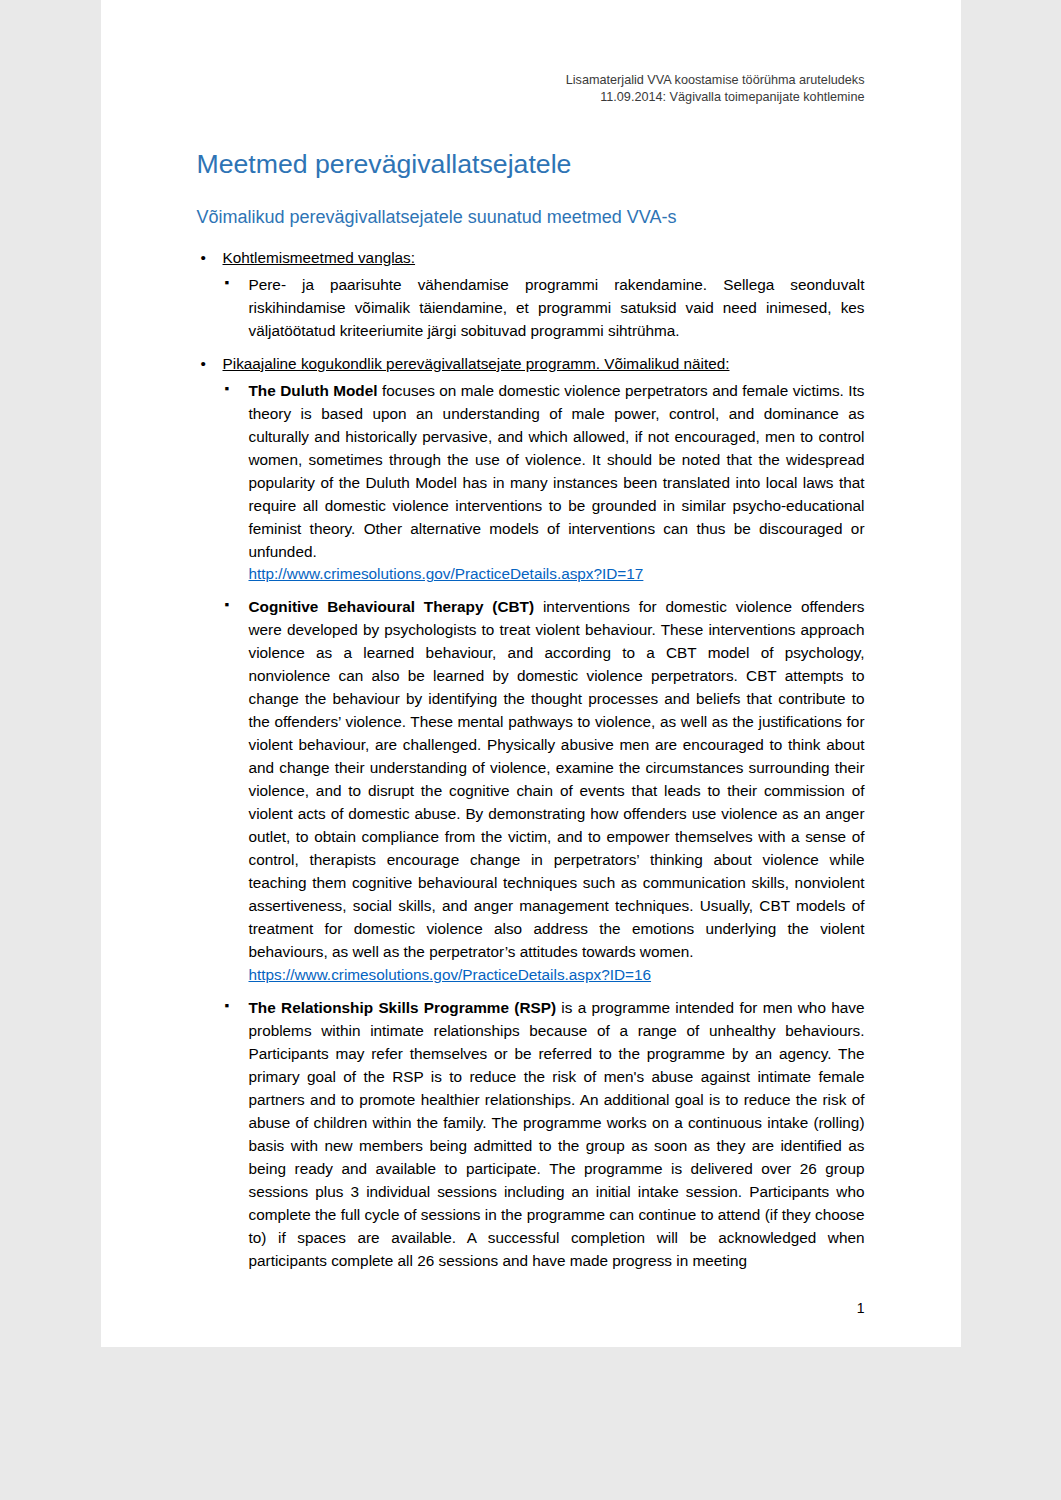Lisamaterjalid VVA koostamise töörühma aruteludeks
11.09.2014: Vägivalla toimepanijate kohtlemine
Meetmed perevägivallatsejatele
Võimalikud perevägivallatsejatele suunatud meetmed VVA-s
Kohtlemismeetmed vanglas:
Pere- ja paarisuhte vähendamise programmi rakendamine. Sellega seonduvalt riskihindamise võimalik täiendamine, et programmi satuksid vaid need inimesed, kes väljatöötatud kriteeriumite järgi sobituvad programmi sihtrühma.
Pikaajaline kogukondlik perevägivallatsejate programm. Võimalikud näited:
The Duluth Model focuses on male domestic violence perpetrators and female victims. Its theory is based upon an understanding of male power, control, and dominance as culturally and historically pervasive, and which allowed, if not encouraged, men to control women, sometimes through the use of violence. It should be noted that the widespread popularity of the Duluth Model has in many instances been translated into local laws that require all domestic violence interventions to be grounded in similar psycho-educational feminist theory. Other alternative models of interventions can thus be discouraged or unfunded.
http://www.crimesolutions.gov/PracticeDetails.aspx?ID=17
Cognitive Behavioural Therapy (CBT) interventions for domestic violence offenders were developed by psychologists to treat violent behaviour. These interventions approach violence as a learned behaviour, and according to a CBT model of psychology, nonviolence can also be learned by domestic violence perpetrators. CBT attempts to change the behaviour by identifying the thought processes and beliefs that contribute to the offenders’ violence. These mental pathways to violence, as well as the justifications for violent behaviour, are challenged. Physically abusive men are encouraged to think about and change their understanding of violence, examine the circumstances surrounding their violence, and to disrupt the cognitive chain of events that leads to their commission of violent acts of domestic abuse. By demonstrating how offenders use violence as an anger outlet, to obtain compliance from the victim, and to empower themselves with a sense of control, therapists encourage change in perpetrators’ thinking about violence while teaching them cognitive behavioural techniques such as communication skills, nonviolent assertiveness, social skills, and anger management techniques. Usually, CBT models of treatment for domestic violence also address the emotions underlying the violent behaviours, as well as the perpetrator’s attitudes towards women.
https://www.crimesolutions.gov/PracticeDetails.aspx?ID=16
The Relationship Skills Programme (RSP) is a programme intended for men who have problems within intimate relationships because of a range of unhealthy behaviours. Participants may refer themselves or be referred to the programme by an agency. The primary goal of the RSP is to reduce the risk of men's abuse against intimate female partners and to promote healthier relationships. An additional goal is to reduce the risk of abuse of children within the family. The programme works on a continuous intake (rolling) basis with new members being admitted to the group as soon as they are identified as being ready and available to participate. The programme is delivered over 26 group sessions plus 3 individual sessions including an initial intake session. Participants who complete the full cycle of sessions in the programme can continue to attend (if they choose to) if spaces are available. A successful completion will be acknowledged when participants complete all 26 sessions and have made progress in meeting
1